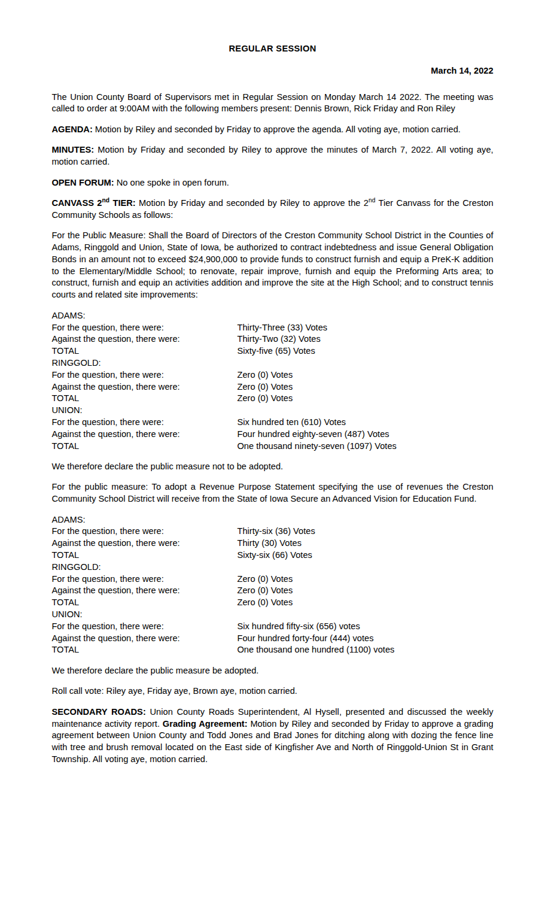REGULAR SESSION
March 14, 2022
The Union County Board of Supervisors met in Regular Session on Monday March 14 2022. The meeting was called to order at 9:00AM with the following members present: Dennis Brown, Rick Friday and Ron Riley
AGENDA: Motion by Riley and seconded by Friday to approve the agenda. All voting aye, motion carried.
MINUTES: Motion by Friday and seconded by Riley to approve the minutes of March 7, 2022. All voting aye, motion carried.
OPEN FORUM: No one spoke in open forum.
CANVASS 2nd TIER: Motion by Friday and seconded by Riley to approve the 2nd Tier Canvass for the Creston Community Schools as follows:
For the Public Measure: Shall the Board of Directors of the Creston Community School District in the Counties of Adams, Ringgold and Union, State of Iowa, be authorized to contract indebtedness and issue General Obligation Bonds in an amount not to exceed $24,900,000 to provide funds to construct furnish and equip a PreK-K addition to the Elementary/Middle School; to renovate, repair improve, furnish and equip the Preforming Arts area; to construct, furnish and equip an activities addition and improve the site at the High School; and to construct tennis courts and related site improvements:
ADAMS:
| For the question, there were: | Thirty-Three (33) Votes |
| Against the question, there were: | Thirty-Two (32) Votes |
| TOTAL | Sixty-five (65) Votes |
RINGGOLD:
| For the question, there were: | Zero (0) Votes |
| Against the question, there were: | Zero (0) Votes |
| TOTAL | Zero (0) Votes |
UNION:
| For the question, there were: | Six hundred ten (610) Votes |
| Against the question, there were: | Four hundred eighty-seven (487) Votes |
| TOTAL | One thousand ninety-seven (1097) Votes |
We therefore declare the public measure not to be adopted.
For the public measure: To adopt a Revenue Purpose Statement specifying the use of revenues the Creston Community School District will receive from the State of Iowa Secure an Advanced Vision for Education Fund.
ADAMS:
| For the question, there were: | Thirty-six (36) Votes |
| Against the question, there were: | Thirty (30) Votes |
| TOTAL | Sixty-six (66) Votes |
RINGGOLD:
| For the question, there were: | Zero (0) Votes |
| Against the question, there were: | Zero (0) Votes |
| TOTAL | Zero (0) Votes |
UNION:
| For the question, there were: | Six hundred fifty-six (656) votes |
| Against the question, there were: | Four hundred forty-four (444) votes |
| TOTAL | One thousand one hundred (1100) votes |
We therefore declare the public measure be adopted.
Roll call vote: Riley aye, Friday aye, Brown aye, motion carried.
SECONDARY ROADS: Union County Roads Superintendent, Al Hysell, presented and discussed the weekly maintenance activity report. Grading Agreement: Motion by Riley and seconded by Friday to approve a grading agreement between Union County and Todd Jones and Brad Jones for ditching along with dozing the fence line with tree and brush removal located on the East side of Kingfisher Ave and North of Ringgold-Union St in Grant Township. All voting aye, motion carried.